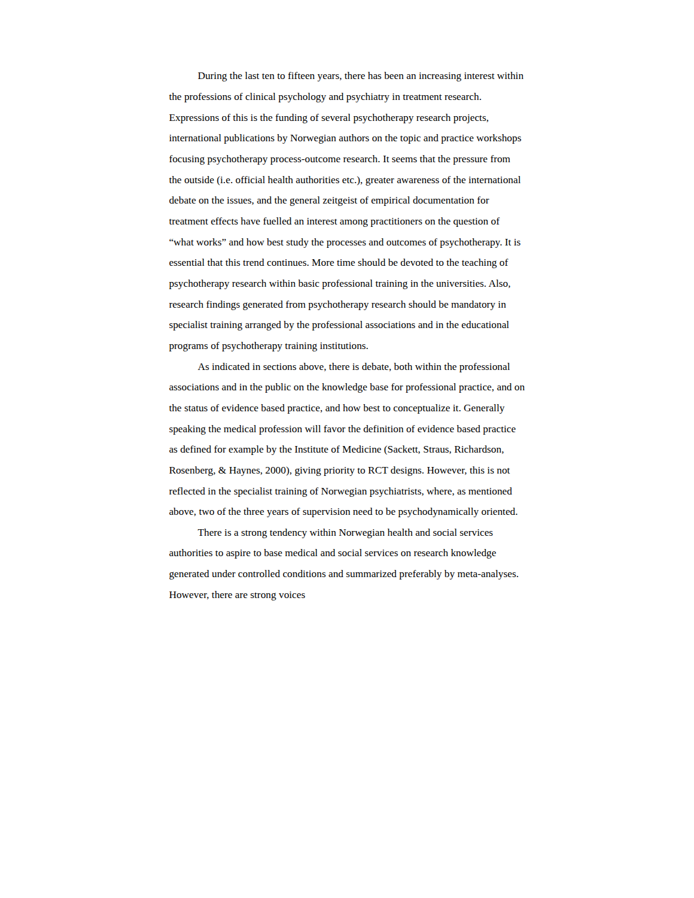During the last ten to fifteen years, there has been an increasing interest within the professions of clinical psychology and psychiatry in treatment research. Expressions of this is the funding of several psychotherapy research projects, international publications by Norwegian authors on the topic and practice workshops focusing psychotherapy process-outcome research. It seems that the pressure from the outside (i.e. official health authorities etc.), greater awareness of the international debate on the issues, and the general zeitgeist of empirical documentation for treatment effects have fuelled an interest among practitioners on the question of “what works” and how best study the processes and outcomes of psychotherapy. It is essential that this trend continues. More time should be devoted to the teaching of psychotherapy research within basic professional training in the universities. Also, research findings generated from psychotherapy research should be mandatory in specialist training arranged by the professional associations and in the educational programs of psychotherapy training institutions.
As indicated in sections above, there is debate, both within the professional associations and in the public on the knowledge base for professional practice, and on the status of evidence based practice, and how best to conceptualize it. Generally speaking the medical profession will favor the definition of evidence based practice as defined for example by the Institute of Medicine (Sackett, Straus, Richardson, Rosenberg, & Haynes, 2000), giving priority to RCT designs. However, this is not reflected in the specialist training of Norwegian psychiatrists, where, as mentioned above, two of the three years of supervision need to be psychodynamically oriented.
There is a strong tendency within Norwegian health and social services authorities to aspire to base medical and social services on research knowledge generated under controlled conditions and summarized preferably by meta-analyses. However, there are strong voices